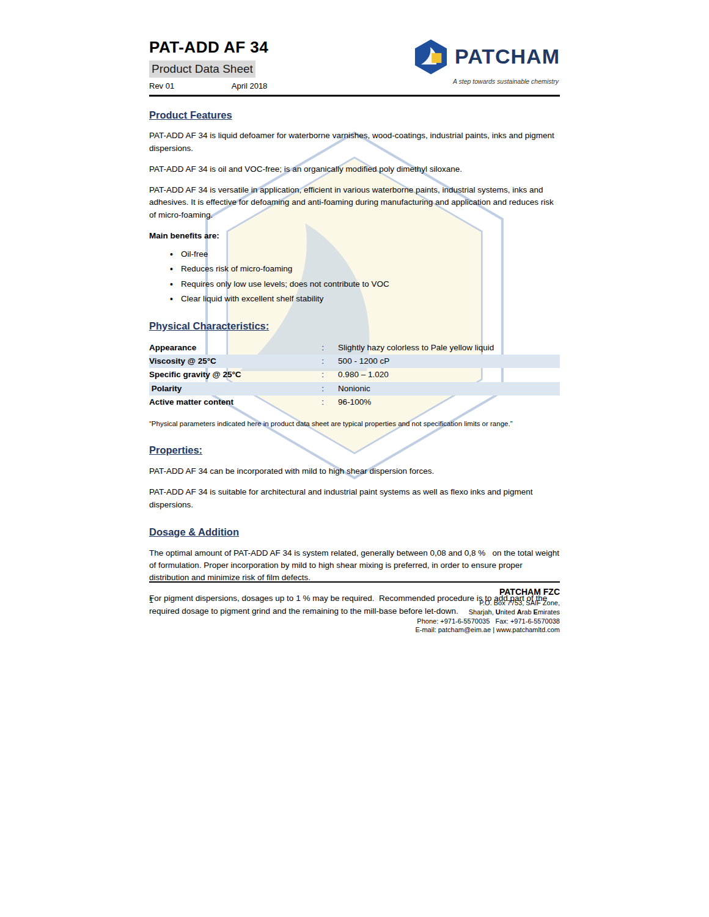PAT-ADD AF 34
Product Data Sheet
Rev 01 April 2018
PATCHAM
A step towards sustainable chemistry
Product Features
PAT-ADD AF 34 is liquid defoamer for waterborne varnishes, wood-coatings, industrial paints, inks and pigment dispersions.
PAT-ADD AF 34 is oil and VOC-free; is an organically modified poly dimethyl siloxane.
PAT-ADD AF 34 is versatile in application, efficient in various waterborne paints, industrial systems, inks and adhesives. It is effective for defoaming and anti-foaming during manufacturing and application and reduces risk of micro-foaming.
Main benefits are:
Oil-free
Reduces risk of micro-foaming
Requires only low use levels; does not contribute to VOC
Clear liquid with excellent shelf stability
Physical Characteristics:
| Appearance | : | Slightly hazy colorless to Pale yellow liquid |
| Viscosity @ 25°C | : | 500 - 1200 cP |
| Specific gravity @ 25°C | : | 0.980 – 1.020 |
| Polarity | : | Nonionic |
| Active matter content | : | 96-100% |
“Physical parameters indicated here in product data sheet are typical properties and not specification limits or range.”
Properties:
PAT-ADD AF 34 can be incorporated with mild to high shear dispersion forces.
PAT-ADD AF 34 is suitable for architectural and industrial paint systems as well as flexo inks and pigment dispersions.
Dosage & Addition
The optimal amount of PAT-ADD AF 34 is system related, generally between 0,08 and 0,8 % on the total weight of formulation. Proper incorporation by mild to high shear mixing is preferred, in order to ensure proper distribution and minimize risk of film defects.
For pigment dispersions, dosages up to 1 % may be required. Recommended procedure is to add part of the required dosage to pigment grind and the remaining to the mill-base before let-down.
1
PATCHAM FZC
P.O. Box 7753, SAIF Zone,
Sharjah, United Arab Emirates
Phone: +971-6-5570035 Fax: +971-6-5570038
E-mail: patcham@eim.ae | www.patchamltd.com